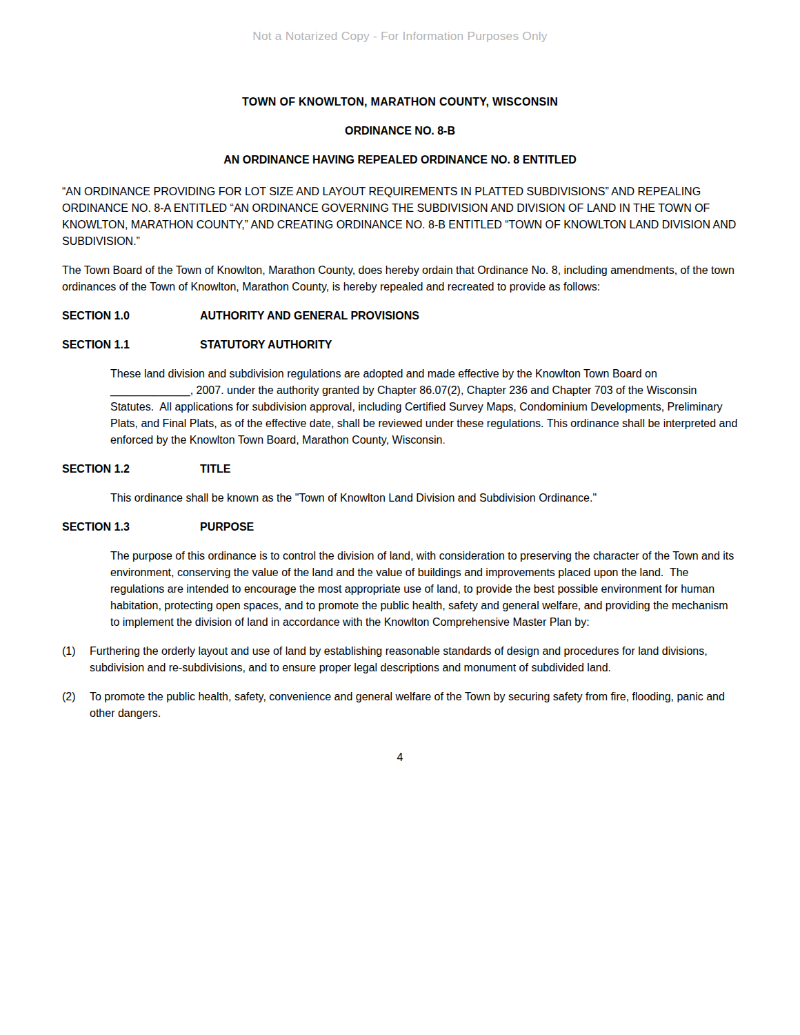Not a Notarized Copy - For Information Purposes Only
TOWN OF KNOWLTON, MARATHON COUNTY, WISCONSIN
ORDINANCE NO. 8-B
AN ORDINANCE HAVING REPEALED ORDINANCE NO. 8 ENTITLED
“AN ORDINANCE PROVIDING FOR LOT SIZE AND LAYOUT REQUIREMENTS IN PLATTED SUBDIVISIONS” AND REPEALING ORDINANCE NO. 8-A ENTITLED “AN ORDINANCE GOVERNING THE SUBDIVISION AND DIVISION OF LAND IN THE TOWN OF KNOWLTON, MARATHON COUNTY,” AND CREATING ORDINANCE NO. 8-B ENTITLED “TOWN OF KNOWLTON LAND DIVISION AND SUBDIVISION.”
The Town Board of the Town of Knowlton, Marathon County, does hereby ordain that Ordinance No. 8, including amendments, of the town ordinances of the Town of Knowlton, Marathon County, is hereby repealed and recreated to provide as follows:
SECTION 1.0 AUTHORITY AND GENERAL PROVISIONS
SECTION 1.1 STATUTORY AUTHORITY
These land division and subdivision regulations are adopted and made effective by the Knowlton Town Board on _____________, 2007. under the authority granted by Chapter 86.07(2), Chapter 236 and Chapter 703 of the Wisconsin Statutes. All applications for subdivision approval, including Certified Survey Maps, Condominium Developments, Preliminary Plats, and Final Plats, as of the effective date, shall be reviewed under these regulations. This ordinance shall be interpreted and enforced by the Knowlton Town Board, Marathon County, Wisconsin.
SECTION 1.2 TITLE
This ordinance shall be known as the "Town of Knowlton Land Division and Subdivision Ordinance."
SECTION 1.3 PURPOSE
The purpose of this ordinance is to control the division of land, with consideration to preserving the character of the Town and its environment, conserving the value of the land and the value of buildings and improvements placed upon the land. The regulations are intended to encourage the most appropriate use of land, to provide the best possible environment for human habitation, protecting open spaces, and to promote the public health, safety and general welfare, and providing the mechanism to implement the division of land in accordance with the Knowlton Comprehensive Master Plan by:
(1) Furthering the orderly layout and use of land by establishing reasonable standards of design and procedures for land divisions, subdivision and re-subdivisions, and to ensure proper legal descriptions and monument of subdivided land.
(2) To promote the public health, safety, convenience and general welfare of the Town by securing safety from fire, flooding, panic and other dangers.
4